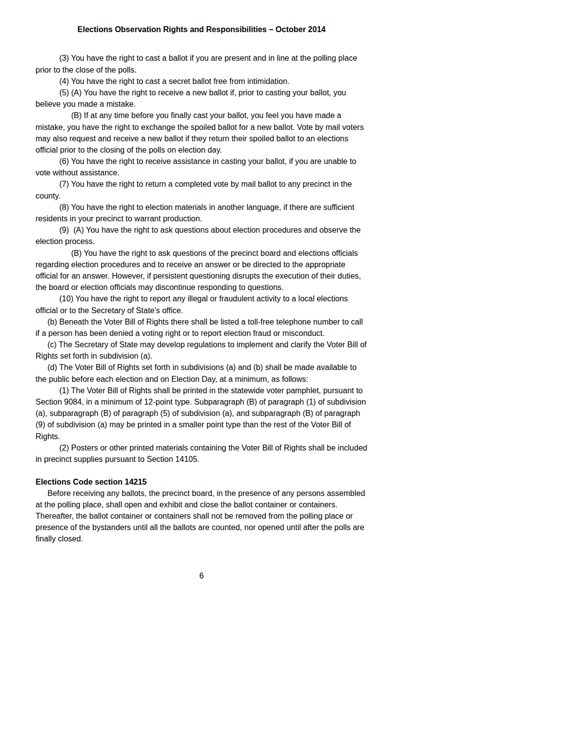Elections Observation Rights and Responsibilities – October 2014
(3) You have the right to cast a ballot if you are present and in line at the polling place prior to the close of the polls.
(4) You have the right to cast a secret ballot free from intimidation.
(5) (A) You have the right to receive a new ballot if, prior to casting your ballot, you believe you made a mistake.
(B) If at any time before you finally cast your ballot, you feel you have made a mistake, you have the right to exchange the spoiled ballot for a new ballot. Vote by mail voters may also request and receive a new ballot if they return their spoiled ballot to an elections official prior to the closing of the polls on election day.
(6) You have the right to receive assistance in casting your ballot, if you are unable to vote without assistance.
(7) You have the right to return a completed vote by mail ballot to any precinct in the county.
(8) You have the right to election materials in another language, if there are sufficient residents in your precinct to warrant production.
(9) (A) You have the right to ask questions about election procedures and observe the election process.
(B) You have the right to ask questions of the precinct board and elections officials regarding election procedures and to receive an answer or be directed to the appropriate official for an answer. However, if persistent questioning disrupts the execution of their duties, the board or election officials may discontinue responding to questions.
(10) You have the right to report any illegal or fraudulent activity to a local elections official or to the Secretary of State's office.
(b) Beneath the Voter Bill of Rights there shall be listed a toll-free telephone number to call if a person has been denied a voting right or to report election fraud or misconduct.
(c) The Secretary of State may develop regulations to implement and clarify the Voter Bill of Rights set forth in subdivision (a).
(d) The Voter Bill of Rights set forth in subdivisions (a) and (b) shall be made available to the public before each election and on Election Day, at a minimum, as follows:
(1) The Voter Bill of Rights shall be printed in the statewide voter pamphlet, pursuant to Section 9084, in a minimum of 12-point type. Subparagraph (B) of paragraph (1) of subdivision (a), subparagraph (B) of paragraph (5) of subdivision (a), and subparagraph (B) of paragraph (9) of subdivision (a) may be printed in a smaller point type than the rest of the Voter Bill of Rights.
(2) Posters or other printed materials containing the Voter Bill of Rights shall be included in precinct supplies pursuant to Section 14105.
Elections Code section 14215
Before receiving any ballots, the precinct board, in the presence of any persons assembled at the polling place, shall open and exhibit and close the ballot container or containers. Thereafter, the ballot container or containers shall not be removed from the polling place or presence of the bystanders until all the ballots are counted, nor opened until after the polls are finally closed.
6